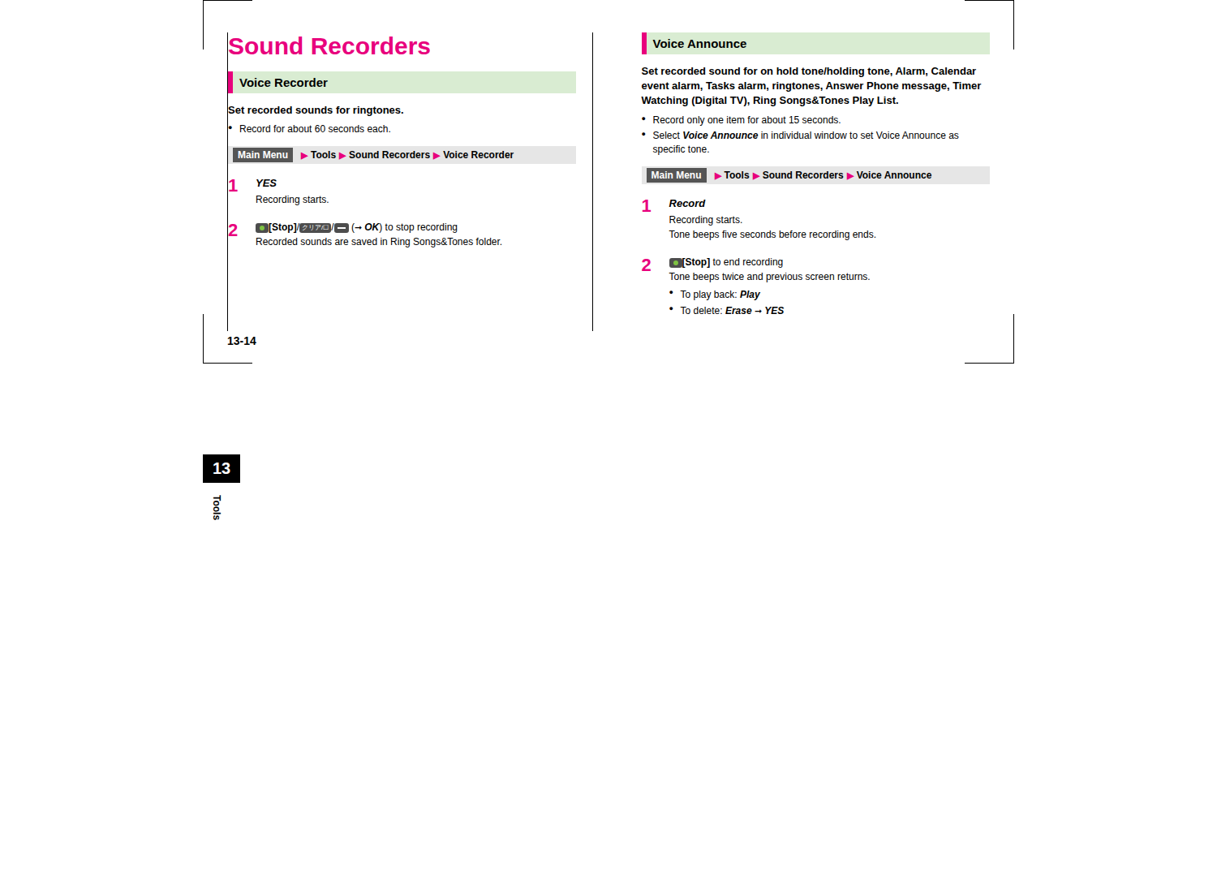13
Tools
13-14
Sound Recorders
Voice Recorder
Set recorded sounds for ringtones.
Record for about 60 seconds each.
Main Menu▶Tools▶Sound Recorders▶Voice Recorder
YES Recording starts.
[Stop]/クリア/☐/ (➞ OK) to stop recording
Recorded sounds are saved in Ring Songs&Tones folder.
Voice Announce
Set recorded sound for on hold tone/holding tone, Alarm, Calendar event alarm, Tasks alarm, ringtones, Answer Phone message, Timer Watching (Digital TV), Ring Songs&Tones Play List.
Record only one item for about 15 seconds.
Select Voice Announce in individual window to set Voice Announce as specific tone.
Main Menu▶Tools▶Sound Recorders▶Voice Announce
Record Recording starts.
Tone beeps five seconds before recording ends.
[Stop] to end recording
Tone beeps twice and previous screen returns.
To play back: Play
To delete: Erase ➞ YES